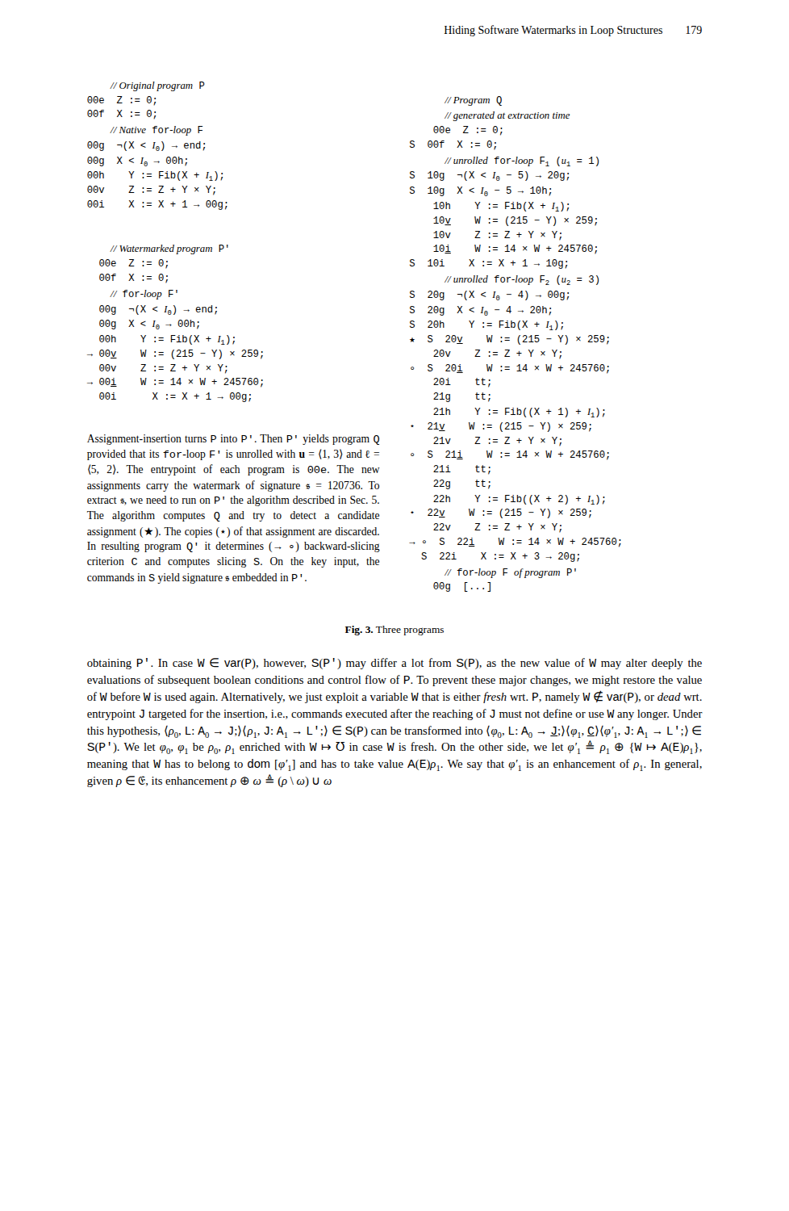Hiding Software Watermarks in Loop Structures179
// Original program P 00eZ := 0; 00fX := 0; // Native for-loop F 00g¬(X < I0) → end; 00gX < I0 → 00h; 00hY := Fib(X + I1); 00vZ := Z + Y × Y; 00iX := X + 1 → 00g; // Watermarked program P′ 00e Z := 0; 00f X := 0; // for-loop F′ 00g¬(X < I0) → end; 00g X < I0 → 00h; 00h Y := Fib(X + I1); → 00v W := (215 − Y) × 259; 00v Z := Z + Y × Y; → 00i W := 14 × W + 245760; 00i X := X + 1 → 00g;
Assignment-insertion turns P into P′. Then P′ yields program Q provided that its for-loop F′ is unrolled with u = ⟨1, 3⟩ and ℓ = ⟨5, 2⟩. The entrypoint of each program is 00e. The new assignments carry the watermark of signature 𝔰 = 120736. To extract 𝔰, we need to run on P′ the algorithm described in Sec. 5. The algorithm computes Q and try to detect a candidate assignment (★). The copies (⋆) of that assignment are discarded. In resulting program Q′ it determines (→ ∘) backward-slicing criterion C and computes slicing S. On the key input, the commands in S yield signature 𝔰 embedded in P′.
// Program Q // generated at extraction time 00e Z := 0; S00f X := 0; // unrolled for-loop F1 (u1 = 1) S10g¬(X < I0 − 5) → 20g; S10g X < I0 − 5 → 10h; 10h Y := Fib(X + I1); 10v W := (215 − Y) × 259; 10v Z := Z + Y × Y; 10i W := 14 × W + 245760; S10i X := X + 1 → 10g; // unrolled for-loop F2 (u2 = 3) S20g¬(X < I0 − 4) → 00g; S20g X < I0 − 4 → 20h; S20h Y := Fib(X + I1); ★S 20v W := (215 − Y) × 259; 20v Z := Z + Y × Y; ∘S 20i W := 14 × W + 245760; 20i tt; 21g tt; 21h Y := Fib((X + 1) + I1); ⋆21v W := (215 − Y) × 259; 21v Z := Z + Y × Y; ∘S 21i W := 14 × W + 245760; 21i tt; 22g tt; 22h Y := Fib((X + 2) + I1); ⋆22v W := (215 − Y) × 259; 22v Z := Z + Y × Y; → ∘S 22i W := 14 × W + 245760; S 22i X := X + 3 → 20g; // for-loop F of program P′ 00g[...]
Fig. 3. Three programs
obtaining P′. In case W ∈ var(P), however, S(P′) may differ a lot from S(P), as the new value of W may alter deeply the evaluations of subsequent boolean conditions and control flow of P. To prevent these major changes, we might restore the value of W before W is used again. Alternatively, we just exploit a variable W that is either fresh wrt. P, namely W ∉ var(P), or dead wrt. entrypoint J targeted for the insertion, i.e., commands executed after the reaching of J must not define or use W any longer. Under this hypothesis, ⟨ρ0, L: A0 → J;⟩⟨ρ1, J: A1 → L′;⟩ ∈ S(P) can be transformed into ⟨φ0, L: A0 → J;⟩⟨φ1, C⟩⟨φ′1, J: A1 → L′;⟩ ∈ S(P′). We let φ0, φ1 be ρ0, ρ1 enriched with W ↦ ℧ in case W is fresh. On the other side, we let φ′1 ≜ ρ1 ⊕ {W ↦ A(E)ρ1}, meaning that W has to belong to dom [φ′1] and has to take value A(E)ρ1. We say that φ′1 is an enhancement of ρ1. In general, given ρ ∈ 𝔈, its enhancement ρ ⊕ ω ≜ (ρ \ ω) ∪ ω